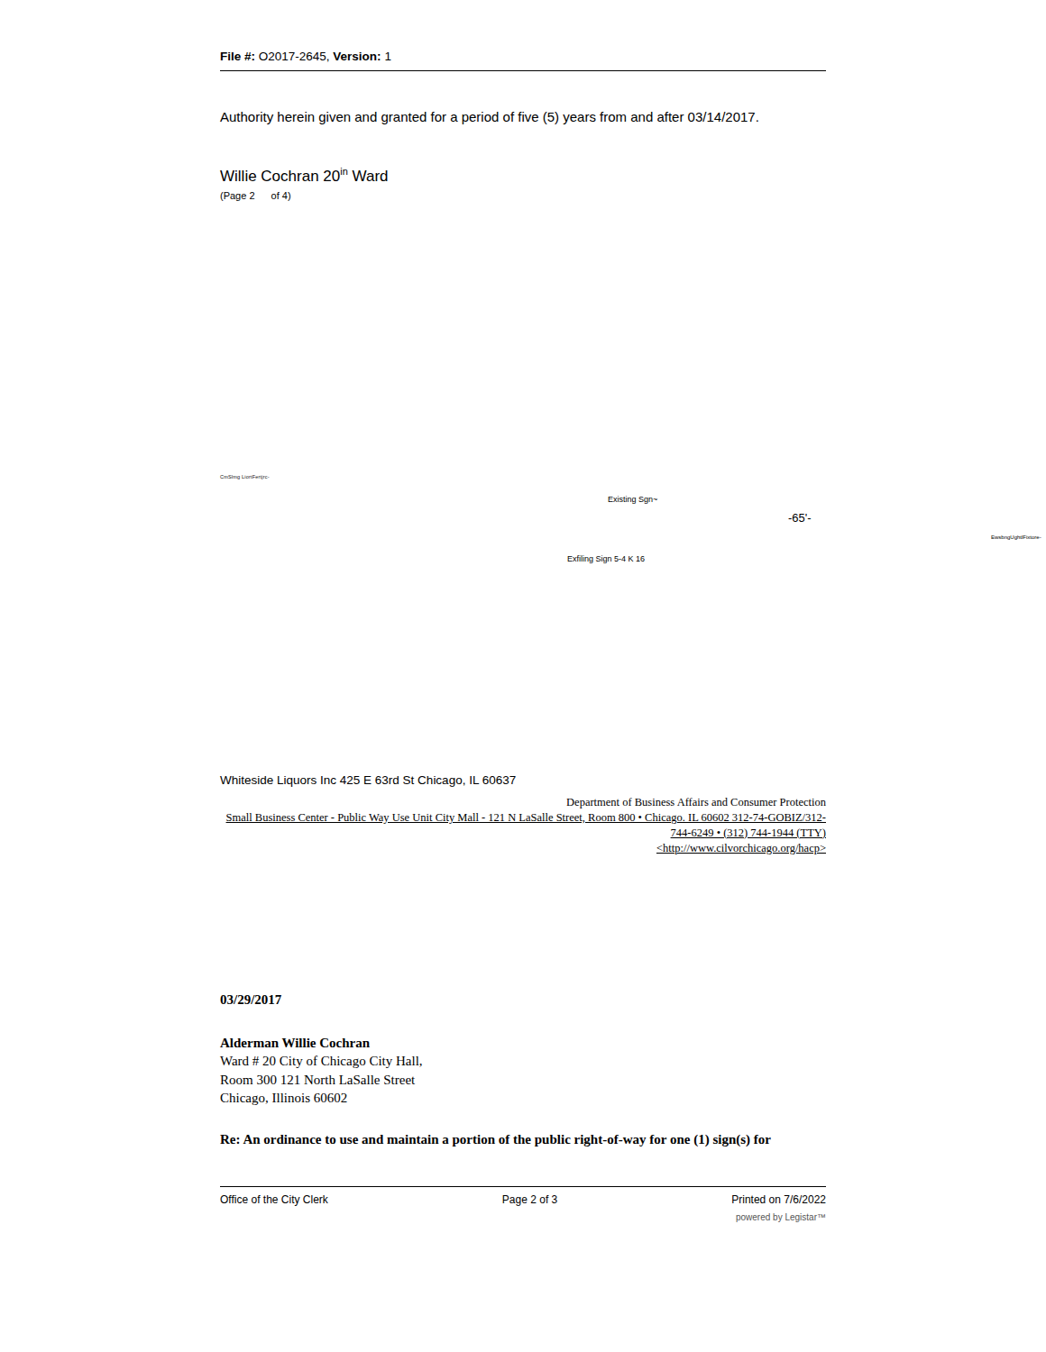File #: O2017-2645, Version: 1
Authority herein given and granted for a period of five (5) years from and after 03/14/2017.
Willie Cochran 20in Ward
(Page 2 of 4)
CmSlmg LiortFertjrc-
Existing Sgn~
-65'-
EwsbngUghtlFixtore-
Exfiling Sign 5-4 K 16
Whiteside Liquors Inc 425 E 63rd St Chicago, IL 60637
Department of Business Affairs and Consumer Protection
Small Business Center - Public Way Use Unit City Mall - 121 N LaSalle Street, Room 800 • Chicago. IL 60602 312-74-GOBIZ/312-744-6249 • (312) 744-1944 (TTY)
<http://www.cilvorchicago.org/hacp>
03/29/2017
Alderman Willie Cochran
Ward # 20 City of Chicago City Hall,
Room 300 121 North LaSalle Street
Chicago, Illinois 60602
Re: An ordinance to use and maintain a portion of the public right-of-way for one (1) sign(s) for
Office of the City Clerk
Page 2 of 3
Printed on 7/6/2022
powered by Legistar™